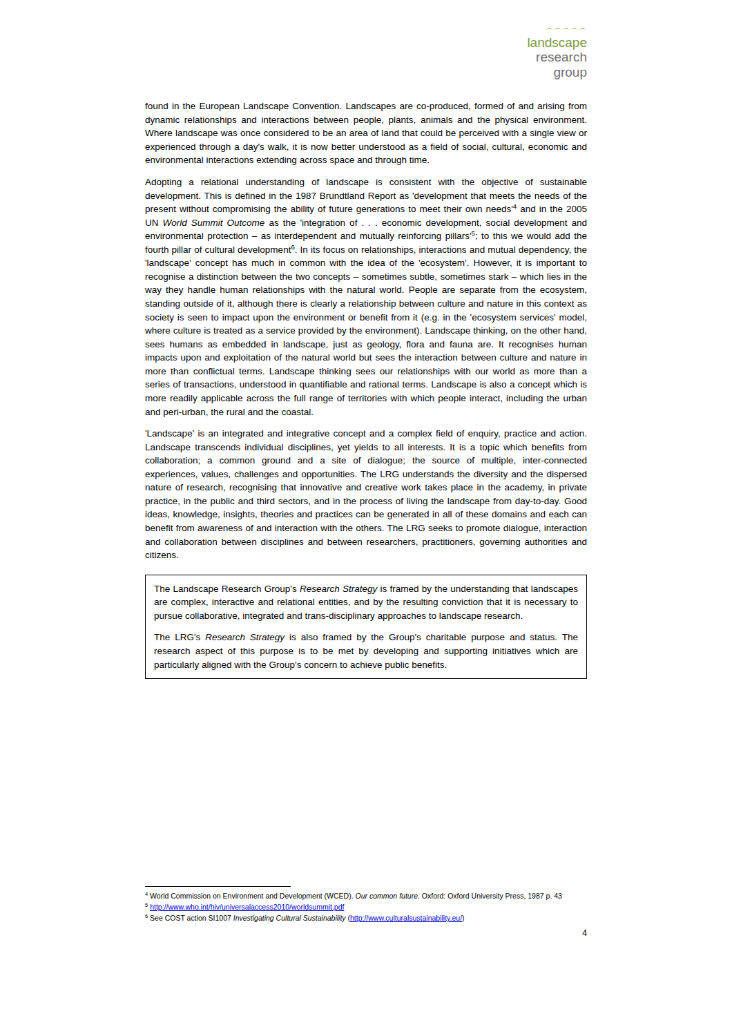⌒⌒⌒⌒⌒ landscape research group
found in the European Landscape Convention. Landscapes are co-produced, formed of and arising from dynamic relationships and interactions between people, plants, animals and the physical environment. Where landscape was once considered to be an area of land that could be perceived with a single view or experienced through a day's walk, it is now better understood as a field of social, cultural, economic and environmental interactions extending across space and through time.
Adopting a relational understanding of landscape is consistent with the objective of sustainable development. This is defined in the 1987 Brundtland Report as 'development that meets the needs of the present without compromising the ability of future generations to meet their own needs'4 and in the 2005 UN World Summit Outcome as the 'integration of . . . economic development, social development and environmental protection – as interdependent and mutually reinforcing pillars'5; to this we would add the fourth pillar of cultural development6. In its focus on relationships, interactions and mutual dependency, the 'landscape' concept has much in common with the idea of the 'ecosystem'. However, it is important to recognise a distinction between the two concepts – sometimes subtle, sometimes stark – which lies in the way they handle human relationships with the natural world. People are separate from the ecosystem, standing outside of it, although there is clearly a relationship between culture and nature in this context as society is seen to impact upon the environment or benefit from it (e.g. in the 'ecosystem services' model, where culture is treated as a service provided by the environment). Landscape thinking, on the other hand, sees humans as embedded in landscape, just as geology, flora and fauna are. It recognises human impacts upon and exploitation of the natural world but sees the interaction between culture and nature in more than conflictual terms. Landscape thinking sees our relationships with our world as more than a series of transactions, understood in quantifiable and rational terms. Landscape is also a concept which is more readily applicable across the full range of territories with which people interact, including the urban and peri-urban, the rural and the coastal.
'Landscape' is an integrated and integrative concept and a complex field of enquiry, practice and action. Landscape transcends individual disciplines, yet yields to all interests. It is a topic which benefits from collaboration; a common ground and a site of dialogue; the source of multiple, inter-connected experiences, values, challenges and opportunities. The LRG understands the diversity and the dispersed nature of research, recognising that innovative and creative work takes place in the academy, in private practice, in the public and third sectors, and in the process of living the landscape from day-to-day. Good ideas, knowledge, insights, theories and practices can be generated in all of these domains and each can benefit from awareness of and interaction with the others. The LRG seeks to promote dialogue, interaction and collaboration between disciplines and between researchers, practitioners, governing authorities and citizens.
The Landscape Research Group's Research Strategy is framed by the understanding that landscapes are complex, interactive and relational entities, and by the resulting conviction that it is necessary to pursue collaborative, integrated and trans-disciplinary approaches to landscape research.
The LRG's Research Strategy is also framed by the Group's charitable purpose and status. The research aspect of this purpose is to be met by developing and supporting initiatives which are particularly aligned with the Group's concern to achieve public benefits.
4 World Commission on Environment and Development (WCED). Our common future. Oxford: Oxford University Press, 1987 p. 43
5 http://www.who.int/hiv/universalaccess2010/worldsummit.pdf
6 See COST action SI1007 Investigating Cultural Sustainability (http://www.culturalsustainability.eu/)
4